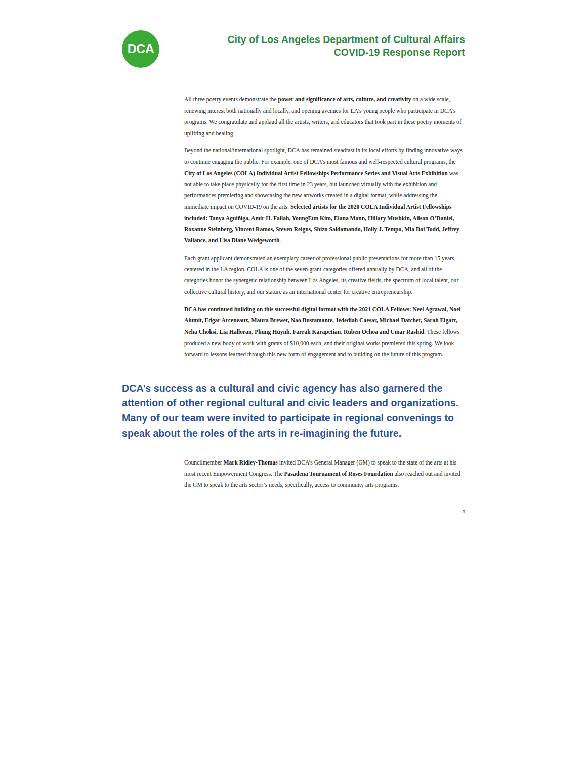DCA
City of Los Angeles Department of Cultural Affairs
COVID-19 Response Report
All three poetry events demonstrate the power and significance of arts, culture, and creativity on a wide scale, renewing interest both nationally and locally, and opening avenues for LA’s young people who participate in DCA’s programs. We congratulate and applaud all the artists, writers, and educators that took part in these poetry moments of uplifting and healing.
Beyond the national/international spotlight, DCA has remained steadfast in its local efforts by finding innovative ways to continue engaging the public. For example, one of DCA’s most famous and well-respected cultural programs, the City of Los Angeles (COLA) Individual Artist Fellowships Performance Series and Visual Arts Exhibition was not able to take place physically for the first time in 23 years, but launched virtually with the exhibition and performances premiering and showcasing the new artworks created in a digital format, while addressing the immediate impact on COVID-19 on the arts. Selected artists for the 2020 COLA Individual Artist Fellowships included: Tanya Aguiñiga, Amir H. Fallah, YoungEun Kim, Elana Mann, Hillary Mushkin, Alison O’Daniel, Roxanne Steinberg, Vincent Ramos, Steven Reigns, Shizu Saldamando, Holly J. Tempo, Mia Doi Todd, Jeffrey Vallance, and Lisa Diane Wedgeworth.
Each grant applicant demonstrated an exemplary career of professional public presentations for more than 15 years, centered in the LA region. COLA is one of the seven grant-categories offered annually by DCA, and all of the categories honor the synergetic relationship between Los Angeles, its creative fields, the spectrum of local talent, our collective cultural history, and our stature as an international center for creative entrepreneurship.
DCA has continued building on this successful digital format with the 2021 COLA Fellows: Neel Agrawal, Noel Alumit, Edgar Arceneaux, Maura Brewer, Nao Bustamante, Jedediah Caesar, Michael Datcher, Sarah Elgart, Neha Choksi, Lia Halloran, Phung Huynh, Farrah Karapetian, Ruben Ochoa and Umar Rashid. These fellows produced a new body of work with grants of $10,000 each, and their original works premiered this spring. We look forward to lessons learned through this new form of engagement and to building on the future of this program.
DCA’s success as a cultural and civic agency has also garnered the attention of other regional cultural and civic leaders and organizations. Many of our team were invited to participate in regional convenings to speak about the roles of the arts in re-imagining the future.
Councilmember Mark Ridley-Thomas invited DCA’s General Manager (GM) to speak to the state of the arts at his most recent Empowerment Congress. The Pasadena Tournament of Roses Foundation also reached out and invited the GM to speak to the arts sector’s needs, specifically, access to community arts programs.
3